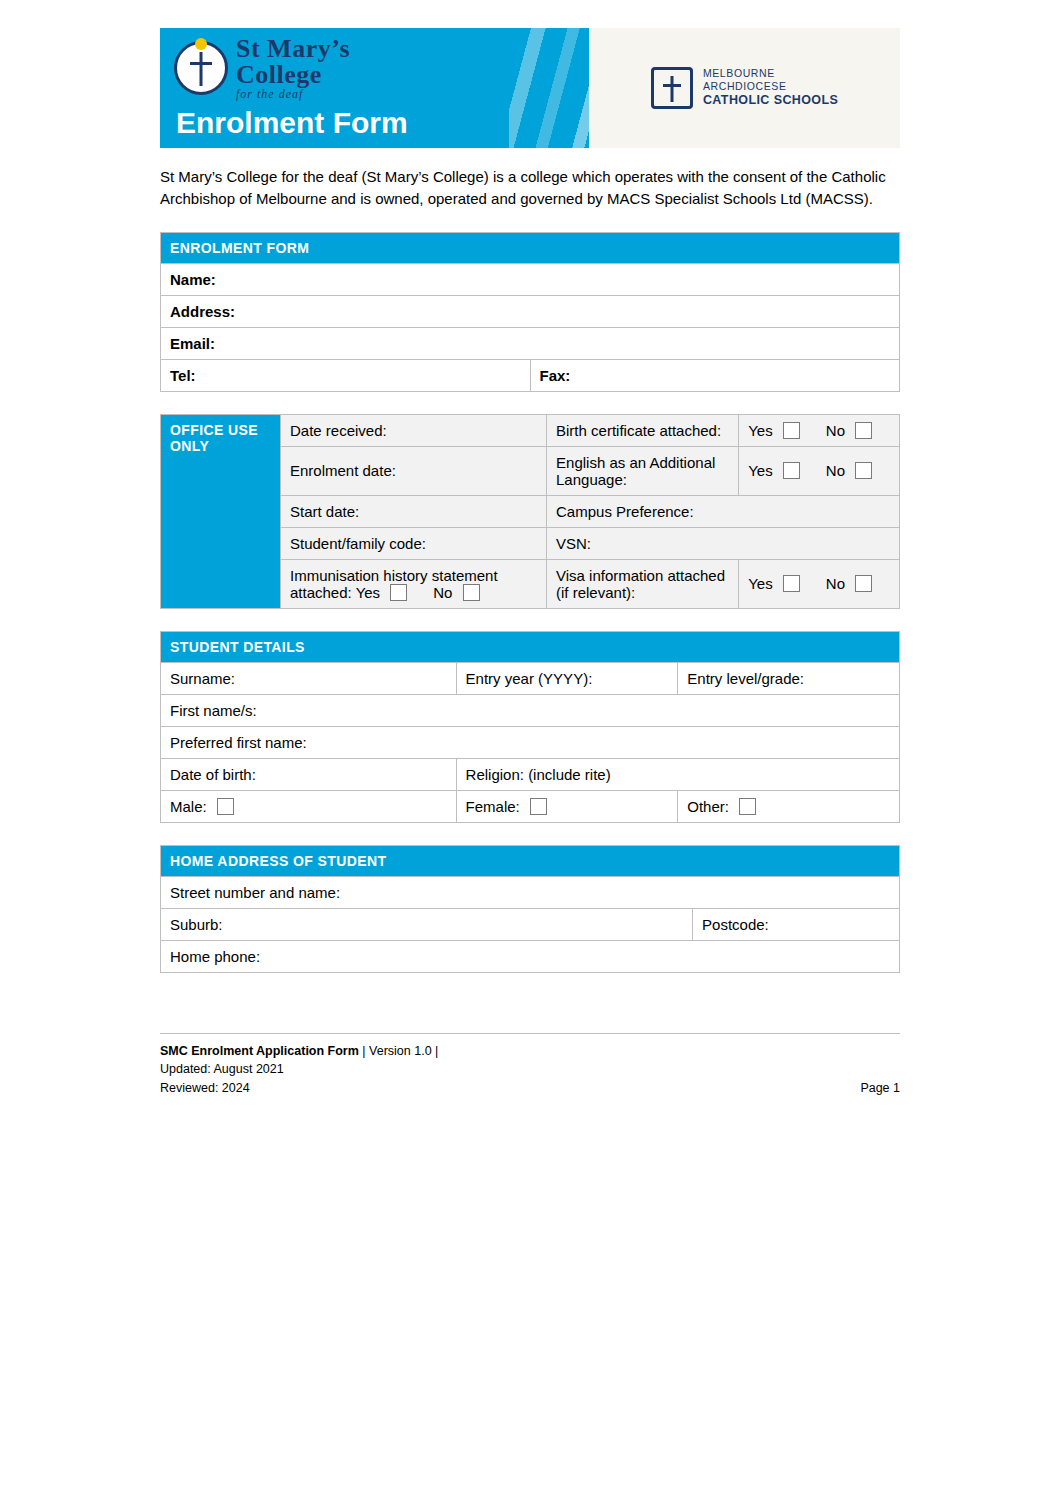St Mary’s
College
for the deaf
Enrolment Form
MELBOURNE
ARCHDIOCESE
CATHOLIC SCHOOLS
St Mary’s College for the deaf (St Mary’s College) is a college which operates with the consent of the Catholic Archbishop of Melbourne and is owned, operated and governed by MACS Specialist Schools Ltd (MACSS).
| Enrolment Form |
| --- |
| Name: |
| Address: |
| Email: |
| Tel: | Fax: |
| Office use only | Date received: | Birth certificate attached: | Yes No |
| Enrolment date: | English as an Additional Language: | Yes No |
| Start date: | Campus Preference: |
| Student/family code: | VSN: |
| Immunisation history statement attached: Yes No | Visa information attached (if relevant): | Yes No |
| Student Details |
| --- |
| Surname: | Entry year (YYYY): | Entry level/grade: |
| First name/s: |
| Preferred first name: |
| Date of birth: | Religion: (include rite) |
| Male: | Female: | Other: |
| Home Address of Student |
| --- |
| Street number and name: |
| Suburb: | Postcode: |
| Home phone: |
SMC Enrolment Application Form | Version 1.0 |
Updated: August 2021
Reviewed: 2024
Page 1